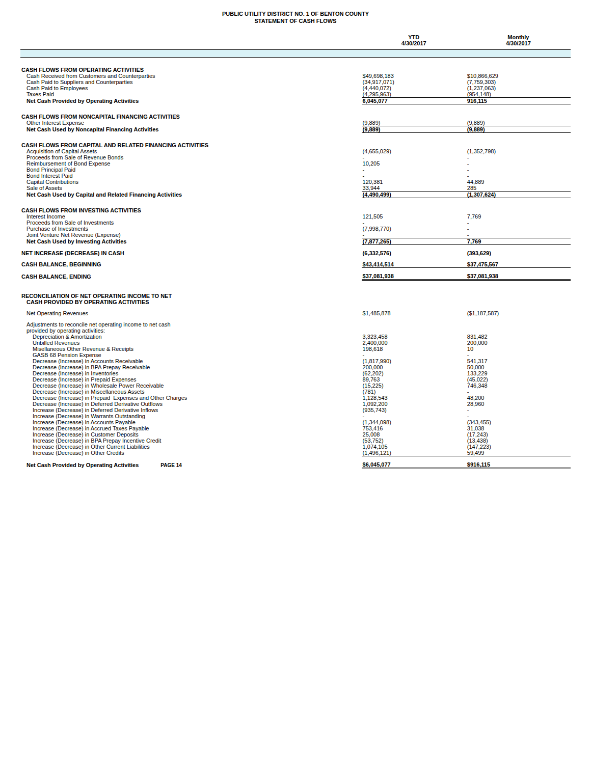PUBLIC UTILITY DISTRICT NO. 1 OF BENTON COUNTY
STATEMENT OF CASH FLOWS
| | YTD | Monthly |
| --- | --- | --- |
| | 4/30/2017 | 4/30/2017 |
| CASH FLOWS FROM OPERATING ACTIVITIES | | |
| Cash Received from Customers and Counterparties | $49,698,183 | $10,866,629 |
| Cash Paid to Suppliers and Counterparties | (34,917,071) | (7,759,303) |
| Cash Paid to Employees | (4,440,072) | (1,237,063) |
| Taxes Paid | (4,295,963) | (954,148) |
| Net Cash Provided by Operating Activities | 6,045,077 | 916,115 |
| CASH FLOWS FROM NONCAPITAL FINANCING ACTIVITIES | | |
| Other Interest Expense | (9,889) | (9,889) |
| Net Cash Used by Noncapital Financing Activities | (9,889) | (9,889) |
| CASH FLOWS FROM CAPITAL AND RELATED FINANCING ACTIVITIES | | |
| Acquisition of Capital Assets | (4,655,029) | (1,352,798) |
| Proceeds from Sale of Revenue Bonds | - | - |
| Reimbursement of Bond Expense | 10,205 | - |
| Bond Principal Paid | - | - |
| Bond Interest Paid | - | - |
| Capital Contributions | 120,381 | 44,889 |
| Sale of Assets | 33,944 | 285 |
| Net Cash Used by Capital and Related Financing Activities | (4,490,499) | (1,307,624) |
| CASH FLOWS FROM INVESTING ACTIVITIES | | |
| Interest Income | 121,505 | 7,769 |
| Proceeds from Sale of Investments | - | - |
| Purchase of Investments | (7,998,770) | - |
| Joint Venture Net Revenue (Expense) | - | - |
| Net Cash Used by Investing Activities | (7,877,265) | 7,769 |
| NET INCREASE (DECREASE) IN CASH | (6,332,576) | (393,629) |
| CASH BALANCE, BEGINNING | $43,414,514 | $37,475,567 |
| CASH BALANCE, ENDING | $37,081,938 | $37,081,938 |
| RECONCILIATION OF NET OPERATING INCOME TO NET | | |
| CASH PROVIDED BY OPERATING ACTIVITIES | | |
| Net Operating Revenues | $1,485,878 | ($1,187,587) |
| Adjustments to reconcile net operating income to net cash | | |
| provided by operating activities: | | |
| Depreciation & Amortization | 3,323,458 | 831,482 |
| Unbilled Revenues | 2,400,000 | 200,000 |
| Misellaneous Other Revenue & Receipts | 198,618 | 10 |
| GASB 68 Pension Expense | - | - |
| Decrease (Increase) in Accounts Receivable | (1,817,990) | 541,317 |
| Decrease (Increase) in BPA Prepay Receivable | 200,000 | 50,000 |
| Decrease (Increase) in Inventories | (62,202) | 133,229 |
| Decrease (Increase) in Prepaid Expenses | 89,763 | (45,022) |
| Decrease (Increase) in Wholesale Power Receivable | (15,225) | 746,348 |
| Decrease (Increase) in Miscellaneous Assets | (781) | - |
| Decrease (Increase) in Prepaid Expenses and Other Charges | 1,128,543 | 48,200 |
| Decrease (Increase) in Deferred Derivative Outflows | 1,092,200 | 28,960 |
| Increase (Decrease) in Deferred Derivative Inflows | (935,743) | - |
| Increase (Decrease) in Warrants Outstanding | - | - |
| Increase (Decrease) in Accounts Payable | (1,344,098) | (343,455) |
| Increase (Decrease) in Accrued Taxes Payable | 753,416 | 31,038 |
| Increase (Decrease) in Customer Deposits | 25,008 | (17,243) |
| Increase (Decrease) in BPA Prepay Incentive Credit | (53,752) | (13,438) |
| Increase (Decrease) in Other Current Liabilities | 1,074,105 | (147,223) |
| Increase (Decrease) in Other Credits | (1,496,121) | 59,499 |
| Net Cash Provided by Operating Activities PAGE 14 | $6,045,077 | $916,115 |